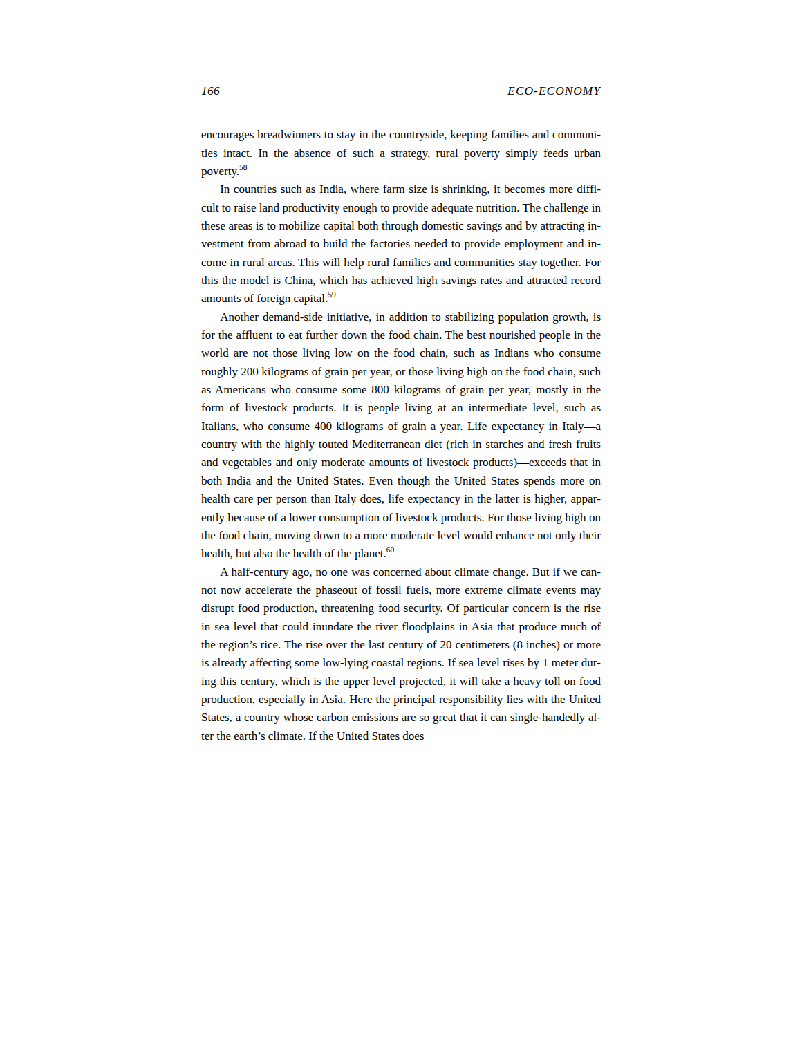166 Eco-Economy
encourages breadwinners to stay in the countryside, keeping families and communities intact. In the absence of such a strategy, rural poverty simply feeds urban poverty.58
In countries such as India, where farm size is shrinking, it becomes more difficult to raise land productivity enough to provide adequate nutrition. The challenge in these areas is to mobilize capital both through domestic savings and by attracting investment from abroad to build the factories needed to provide employment and income in rural areas. This will help rural families and communities stay together. For this the model is China, which has achieved high savings rates and attracted record amounts of foreign capital.59
Another demand-side initiative, in addition to stabilizing population growth, is for the affluent to eat further down the food chain. The best nourished people in the world are not those living low on the food chain, such as Indians who consume roughly 200 kilograms of grain per year, or those living high on the food chain, such as Americans who consume some 800 kilograms of grain per year, mostly in the form of livestock products. It is people living at an intermediate level, such as Italians, who consume 400 kilograms of grain a year. Life expectancy in Italy—a country with the highly touted Mediterranean diet (rich in starches and fresh fruits and vegetables and only moderate amounts of livestock products)—exceeds that in both India and the United States. Even though the United States spends more on health care per person than Italy does, life expectancy in the latter is higher, apparently because of a lower consumption of livestock products. For those living high on the food chain, moving down to a more moderate level would enhance not only their health, but also the health of the planet.60
A half-century ago, no one was concerned about climate change. But if we cannot now accelerate the phaseout of fossil fuels, more extreme climate events may disrupt food production, threatening food security. Of particular concern is the rise in sea level that could inundate the river floodplains in Asia that produce much of the region’s rice. The rise over the last century of 20 centimeters (8 inches) or more is already affecting some low-lying coastal regions. If sea level rises by 1 meter during this century, which is the upper level projected, it will take a heavy toll on food production, especially in Asia. Here the principal responsibility lies with the United States, a country whose carbon emissions are so great that it can single-handedly alter the earth’s climate. If the United States does